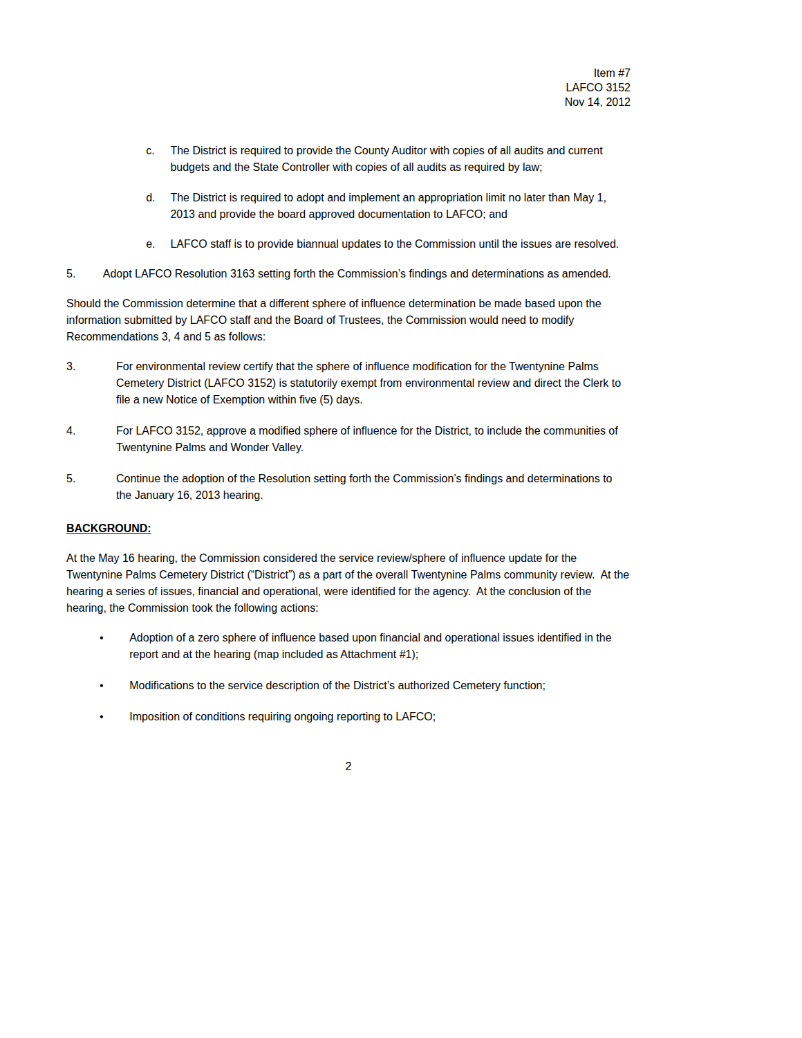Item #7
LAFCO 3152
Nov 14, 2012
c. The District is required to provide the County Auditor with copies of all audits and current budgets and the State Controller with copies of all audits as required by law;
d. The District is required to adopt and implement an appropriation limit no later than May 1, 2013 and provide the board approved documentation to LAFCO; and
e. LAFCO staff is to provide biannual updates to the Commission until the issues are resolved.
5. Adopt LAFCO Resolution 3163 setting forth the Commission’s findings and determinations as amended.
Should the Commission determine that a different sphere of influence determination be made based upon the information submitted by LAFCO staff and the Board of Trustees, the Commission would need to modify Recommendations 3, 4 and 5 as follows:
3. For environmental review certify that the sphere of influence modification for the Twentynine Palms Cemetery District (LAFCO 3152) is statutorily exempt from environmental review and direct the Clerk to file a new Notice of Exemption within five (5) days.
4. For LAFCO 3152, approve a modified sphere of influence for the District, to include the communities of Twentynine Palms and Wonder Valley.
5. Continue the adoption of the Resolution setting forth the Commission’s findings and determinations to the January 16, 2013 hearing.
BACKGROUND:
At the May 16 hearing, the Commission considered the service review/sphere of influence update for the Twentynine Palms Cemetery District (“District”) as a part of the overall Twentynine Palms community review. At the hearing a series of issues, financial and operational, were identified for the agency. At the conclusion of the hearing, the Commission took the following actions:
•Adoption of a zero sphere of influence based upon financial and operational issues identified in the report and at the hearing (map included as Attachment #1);
•Modifications to the service description of the District’s authorized Cemetery function;
•Imposition of conditions requiring ongoing reporting to LAFCO;
2